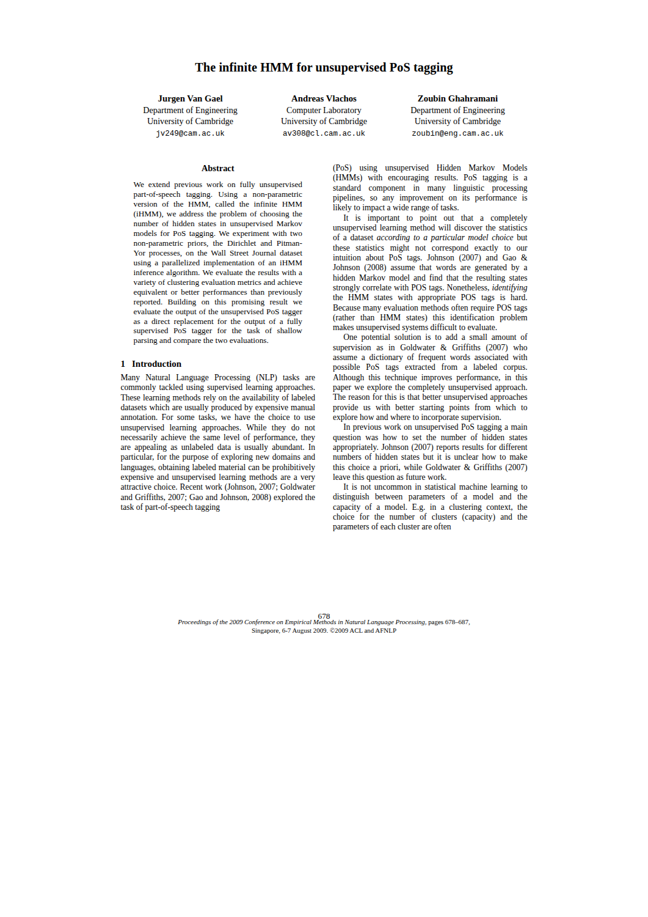The infinite HMM for unsupervised PoS tagging
| Jurgen Van Gael Department of Engineering University of Cambridge jv249@cam.ac.uk | Andreas Vlachos Computer Laboratory University of Cambridge av308@cl.cam.ac.uk | Zoubin Ghahramani Department of Engineering University of Cambridge zoubin@eng.cam.ac.uk |
Abstract
We extend previous work on fully unsupervised part-of-speech tagging. Using a non-parametric version of the HMM, called the infinite HMM (iHMM), we address the problem of choosing the number of hidden states in unsupervised Markov models for PoS tagging. We experiment with two non-parametric priors, the Dirichlet and Pitman-Yor processes, on the Wall Street Journal dataset using a parallelized implementation of an iHMM inference algorithm. We evaluate the results with a variety of clustering evaluation metrics and achieve equivalent or better performances than previously reported. Building on this promising result we evaluate the output of the unsupervised PoS tagger as a direct replacement for the output of a fully supervised PoS tagger for the task of shallow parsing and compare the two evaluations.
1 Introduction
Many Natural Language Processing (NLP) tasks are commonly tackled using supervised learning approaches. These learning methods rely on the availability of labeled datasets which are usually produced by expensive manual annotation. For some tasks, we have the choice to use unsupervised learning approaches. While they do not necessarily achieve the same level of performance, they are appealing as unlabeled data is usually abundant. In particular, for the purpose of exploring new domains and languages, obtaining labeled material can be prohibitively expensive and unsupervised learning methods are a very attractive choice. Recent work (Johnson, 2007; Goldwater and Griffiths, 2007; Gao and Johnson, 2008) explored the task of part-of-speech tagging
(PoS) using unsupervised Hidden Markov Models (HMMs) with encouraging results. PoS tagging is a standard component in many linguistic processing pipelines, so any improvement on its performance is likely to impact a wide range of tasks.
It is important to point out that a completely unsupervised learning method will discover the statistics of a dataset according to a particular model choice but these statistics might not correspond exactly to our intuition about PoS tags. Johnson (2007) and Gao & Johnson (2008) assume that words are generated by a hidden Markov model and find that the resulting states strongly correlate with POS tags. Nonetheless, identifying the HMM states with appropriate POS tags is hard. Because many evaluation methods often require POS tags (rather than HMM states) this identification problem makes unsupervised systems difficult to evaluate.
One potential solution is to add a small amount of supervision as in Goldwater & Griffiths (2007) who assume a dictionary of frequent words associated with possible PoS tags extracted from a labeled corpus. Although this technique improves performance, in this paper we explore the completely unsupervised approach. The reason for this is that better unsupervised approaches provide us with better starting points from which to explore how and where to incorporate supervision.
In previous work on unsupervised PoS tagging a main question was how to set the number of hidden states appropriately. Johnson (2007) reports results for different numbers of hidden states but it is unclear how to make this choice a priori, while Goldwater & Griffiths (2007) leave this question as future work.
It is not uncommon in statistical machine learning to distinguish between parameters of a model and the capacity of a model. E.g. in a clustering context, the choice for the number of clusters (capacity) and the parameters of each cluster are often
678
Proceedings of the 2009 Conference on Empirical Methods in Natural Language Processing, pages 678–687,
Singapore, 6-7 August 2009. ©2009 ACL and AFNLP